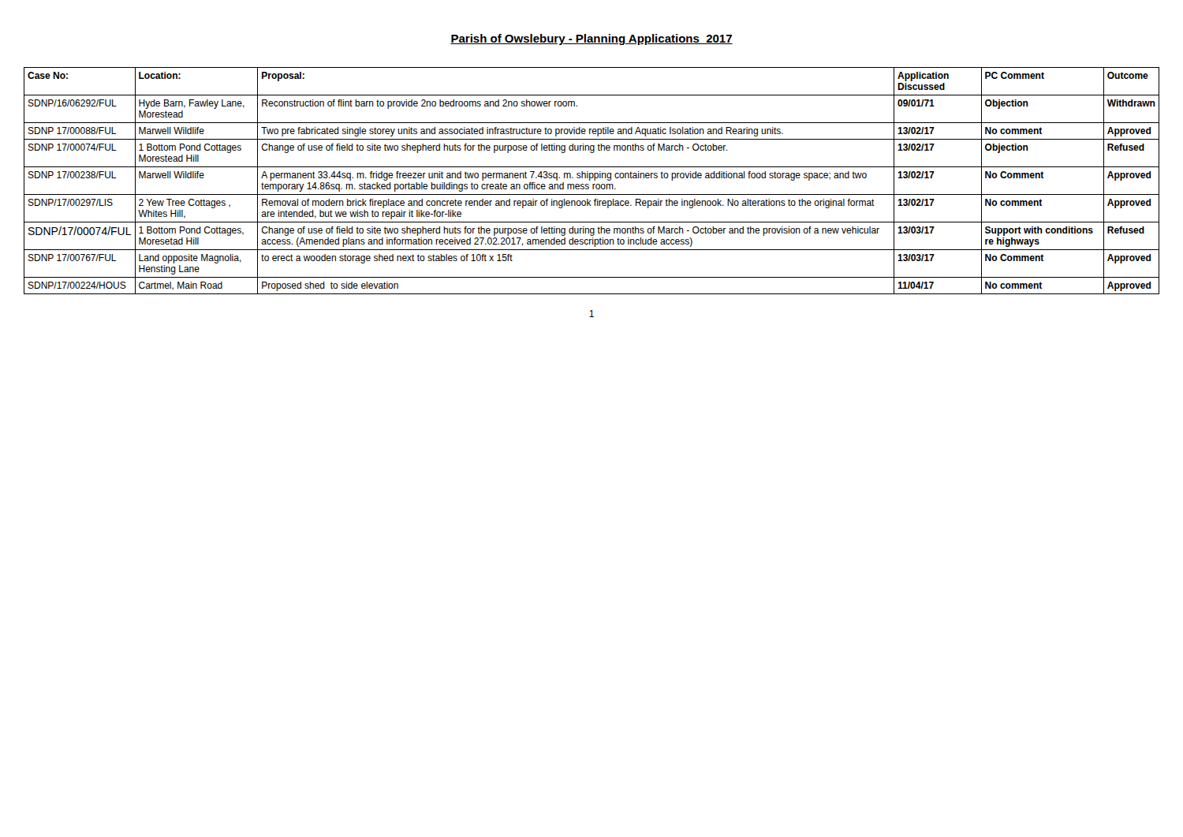Parish of Owslebury - Planning Applications 2017
| Case No: | Location: | Proposal: | Application Discussed | PC Comment | Outcome |
| --- | --- | --- | --- | --- | --- |
| SDNP/16/06292/FUL | Hyde Barn, Fawley Lane, Morestead | Reconstruction of flint barn to provide 2no bedrooms and 2no shower room. | 09/01/71 | Objection | Withdrawn |
| SDNP 17/00088/FUL | Marwell Wildlife | Two pre fabricated single storey units and associated infrastructure to provide reptile and Aquatic Isolation and Rearing units. | 13/02/17 | No comment | Approved |
| SDNP 17/00074/FUL | 1 Bottom Pond Cottages Morestead Hill | Change of use of field to site two shepherd huts for the purpose of letting during the months of March - October. | 13/02/17 | Objection | Refused |
| SDNP 17/00238/FUL | Marwell Wildlife | A permanent 33.44sq. m. fridge freezer unit and two permanent 7.43sq. m. shipping containers to provide additional food storage space; and two temporary 14.86sq. m. stacked portable buildings to create an office and mess room. | 13/02/17 | No Comment | Approved |
| SDNP/17/00297/LIS | 2 Yew Tree Cottages , Whites Hill, | Removal of modern brick fireplace and concrete render and repair of inglenook fireplace. Repair the inglenook. No alterations to the original format are intended, but we wish to repair it like-for-like | 13/02/17 | No comment | Approved |
| SDNP/17/00074/FUL | 1 Bottom Pond Cottages, Moresetad Hill | Change of use of field to site two shepherd huts for the purpose of letting during the months of March - October and the provision of a new vehicular access. (Amended plans and information received 27.02.2017, amended description to include access) | 13/03/17 | Support with conditions re highways | Refused |
| SDNP 17/00767/FUL | Land opposite Magnolia, Hensting Lane | to erect a wooden storage shed next to stables of 10ft x 15ft | 13/03/17 | No Comment | Approved |
| SDNP/17/00224/HOUS | Cartmel, Main Road | Proposed shed to side elevation | 11/04/17 | No comment | Approved |
1